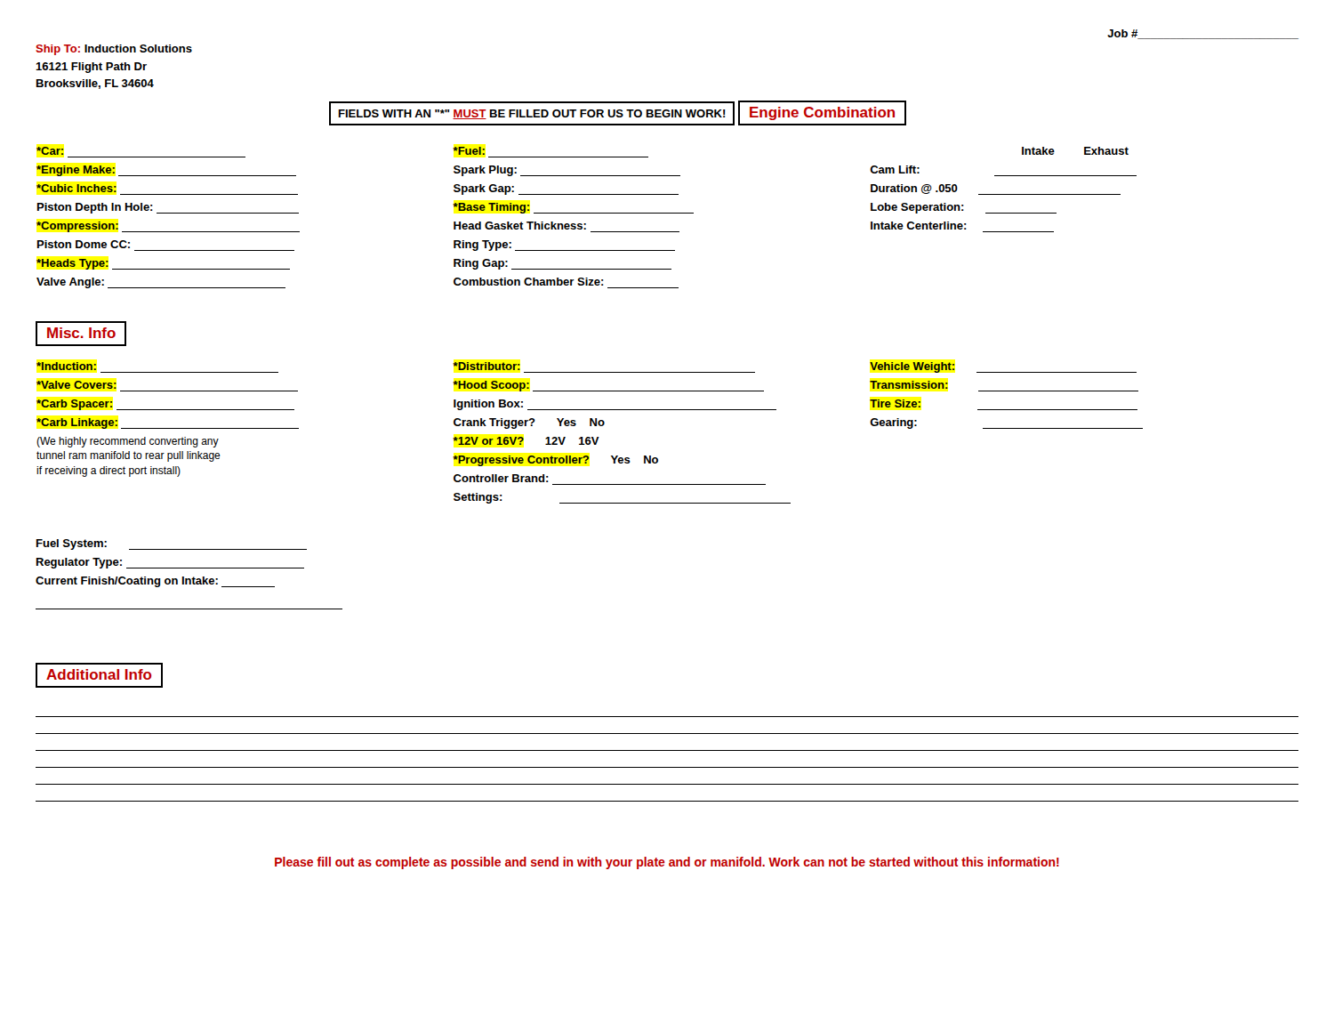Job #_________________________
Ship To: Induction Solutions
16121 Flight Path Dr
Brooksville, FL 34604
FIELDS WITH AN "*" MUST BE FILLED OUT FOR US TO BEGIN WORK!
Engine Combination
| *Car: *Engine Make: *Cubic Inches: Piston Depth In Hole: *Compression: Piston Dome CC: *Heads Type: Valve Angle: | *Fuel: Spark Plug: Spark Gap: *Base Timing: Head Gasket Thickness: Ring Type: Ring Gap: Combustion Chamber Size: | Intake Exhaust Cam Lift: Duration @ .050 Lobe Seperation: Intake Centerline: |
Misc. Info
| *Induction: *Valve Covers: *Carb Spacer: *Carb Linkage: (We highly recommend converting any tunnel ram manifold to rear pull linkage if receiving a direct port install) | *Distributor: *Hood Scoop: Ignition Box: Crank Trigger? Yes No *12V or 16V? 12V 16V *Progressive Controller? Yes No Controller Brand: Settings: | Vehicle Weight: Transmission: Tire Size: Gearing: |
Fuel System:
Regulator Type:
Current Finish/Coating on Intake:
Additional Info
Please fill out as complete as possible and send in with your plate and or manifold. Work can not be started without this information!